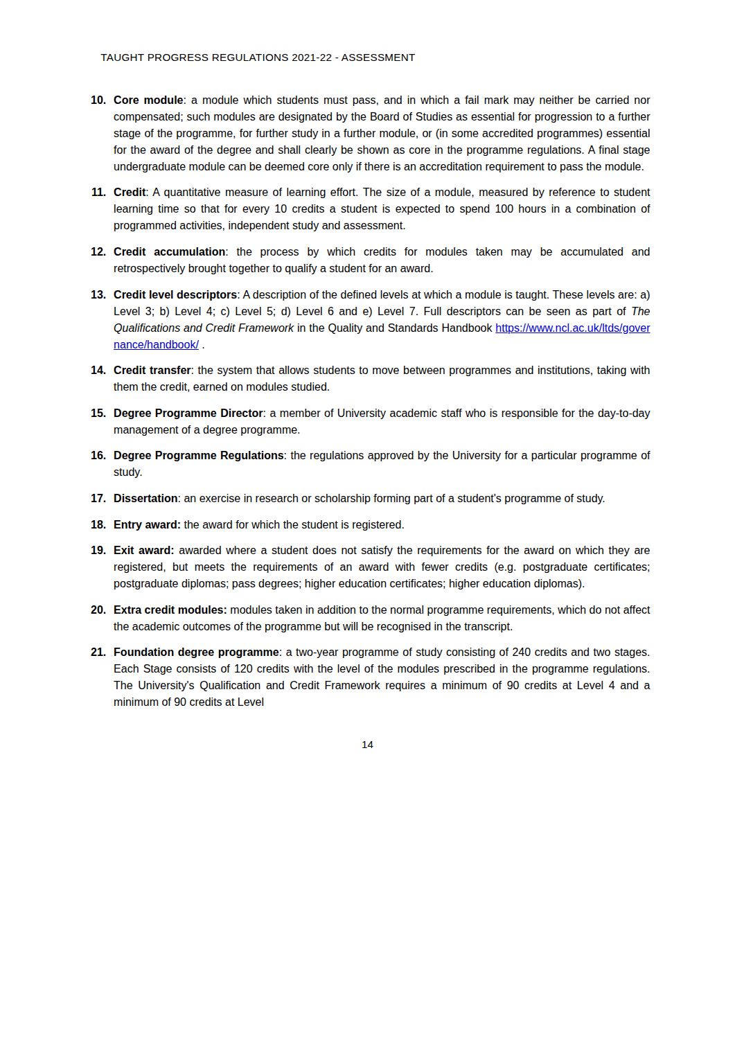TAUGHT PROGRESS REGULATIONS 2021-22 - ASSESSMENT
Core module: a module which students must pass, and in which a fail mark may neither be carried nor compensated; such modules are designated by the Board of Studies as essential for progression to a further stage of the programme, for further study in a further module, or (in some accredited programmes) essential for the award of the degree and shall clearly be shown as core in the programme regulations. A final stage undergraduate module can be deemed core only if there is an accreditation requirement to pass the module.
Credit: A quantitative measure of learning effort. The size of a module, measured by reference to student learning time so that for every 10 credits a student is expected to spend 100 hours in a combination of programmed activities, independent study and assessment.
Credit accumulation: the process by which credits for modules taken may be accumulated and retrospectively brought together to qualify a student for an award.
Credit level descriptors: A description of the defined levels at which a module is taught. These levels are: a) Level 3; b) Level 4; c) Level 5; d) Level 6 and e) Level 7. Full descriptors can be seen as part of The Qualifications and Credit Framework in the Quality and Standards Handbook https://www.ncl.ac.uk/ltds/governance/handbook/ .
Credit transfer: the system that allows students to move between programmes and institutions, taking with them the credit, earned on modules studied.
Degree Programme Director: a member of University academic staff who is responsible for the day-to-day management of a degree programme.
Degree Programme Regulations: the regulations approved by the University for a particular programme of study.
Dissertation: an exercise in research or scholarship forming part of a student's programme of study.
Entry award: the award for which the student is registered.
Exit award: awarded where a student does not satisfy the requirements for the award on which they are registered, but meets the requirements of an award with fewer credits (e.g. postgraduate certificates; postgraduate diplomas; pass degrees; higher education certificates; higher education diplomas).
Extra credit modules: modules taken in addition to the normal programme requirements, which do not affect the academic outcomes of the programme but will be recognised in the transcript.
Foundation degree programme: a two-year programme of study consisting of 240 credits and two stages. Each Stage consists of 120 credits with the level of the modules prescribed in the programme regulations. The University's Qualification and Credit Framework requires a minimum of 90 credits at Level 4 and a minimum of 90 credits at Level
14